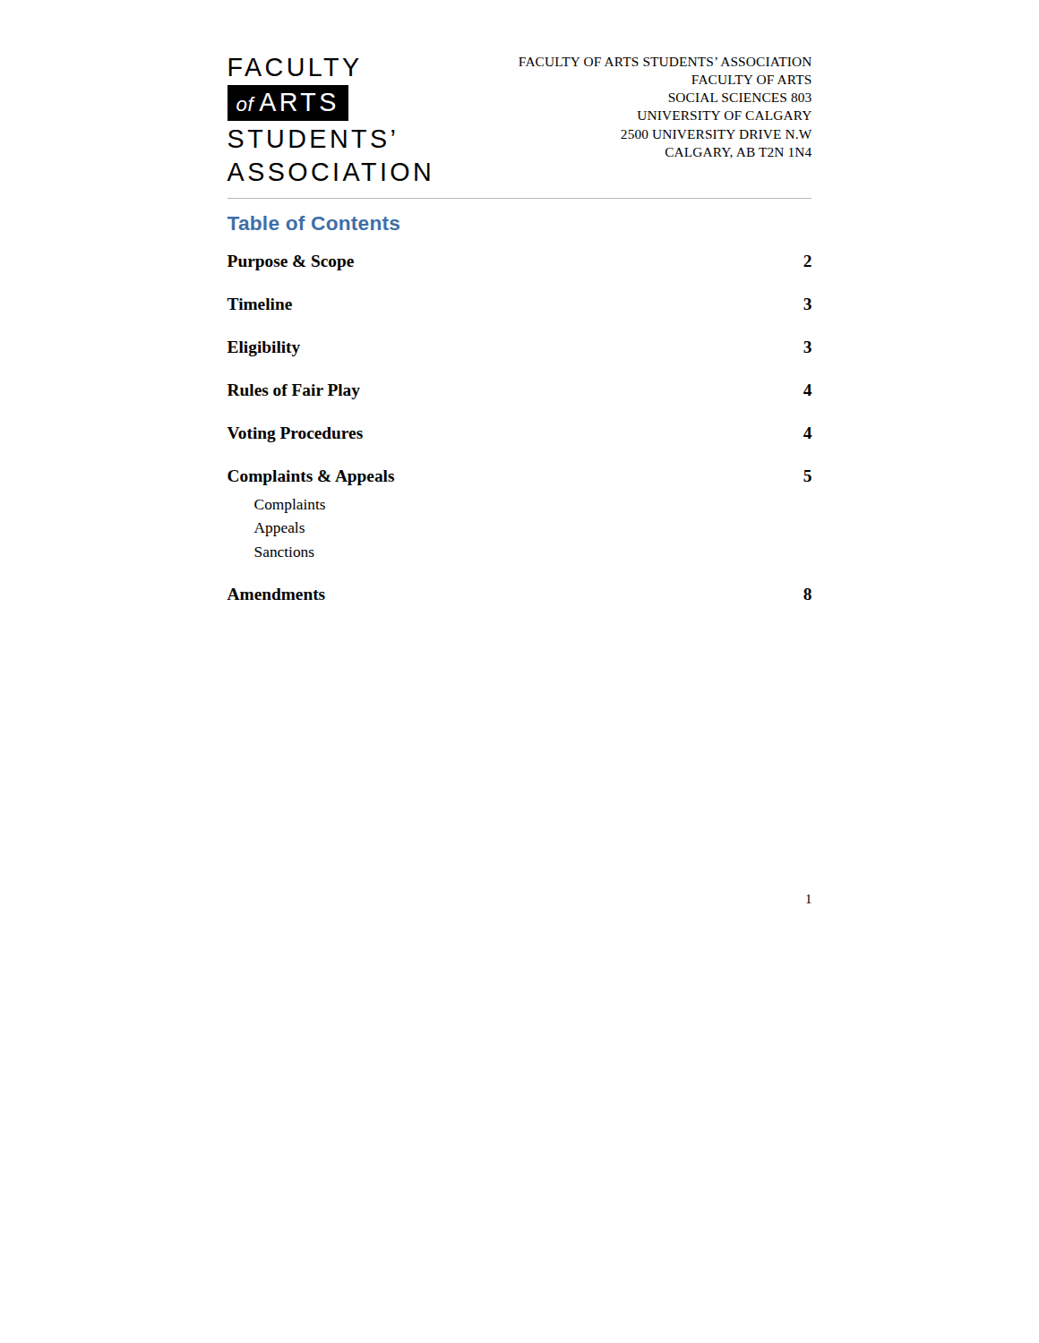FACULTY of ARTS STUDENTS’ ASSOCIATION
FACULTY OF ARTS STUDENTS’ ASSOCIATION
FACULTY OF ARTS
SOCIAL SCIENCES 803
UNIVERSITY OF CALGARY
2500 UNIVERSITY DRIVE N.W
CALGARY, AB T2N 1N4
Table of Contents
Purpose & Scope 2
Timeline 3
Eligibility 3
Rules of Fair Play 4
Voting Procedures 4
Complaints & Appeals 5
Complaints
Appeals
Sanctions
Amendments 8
1